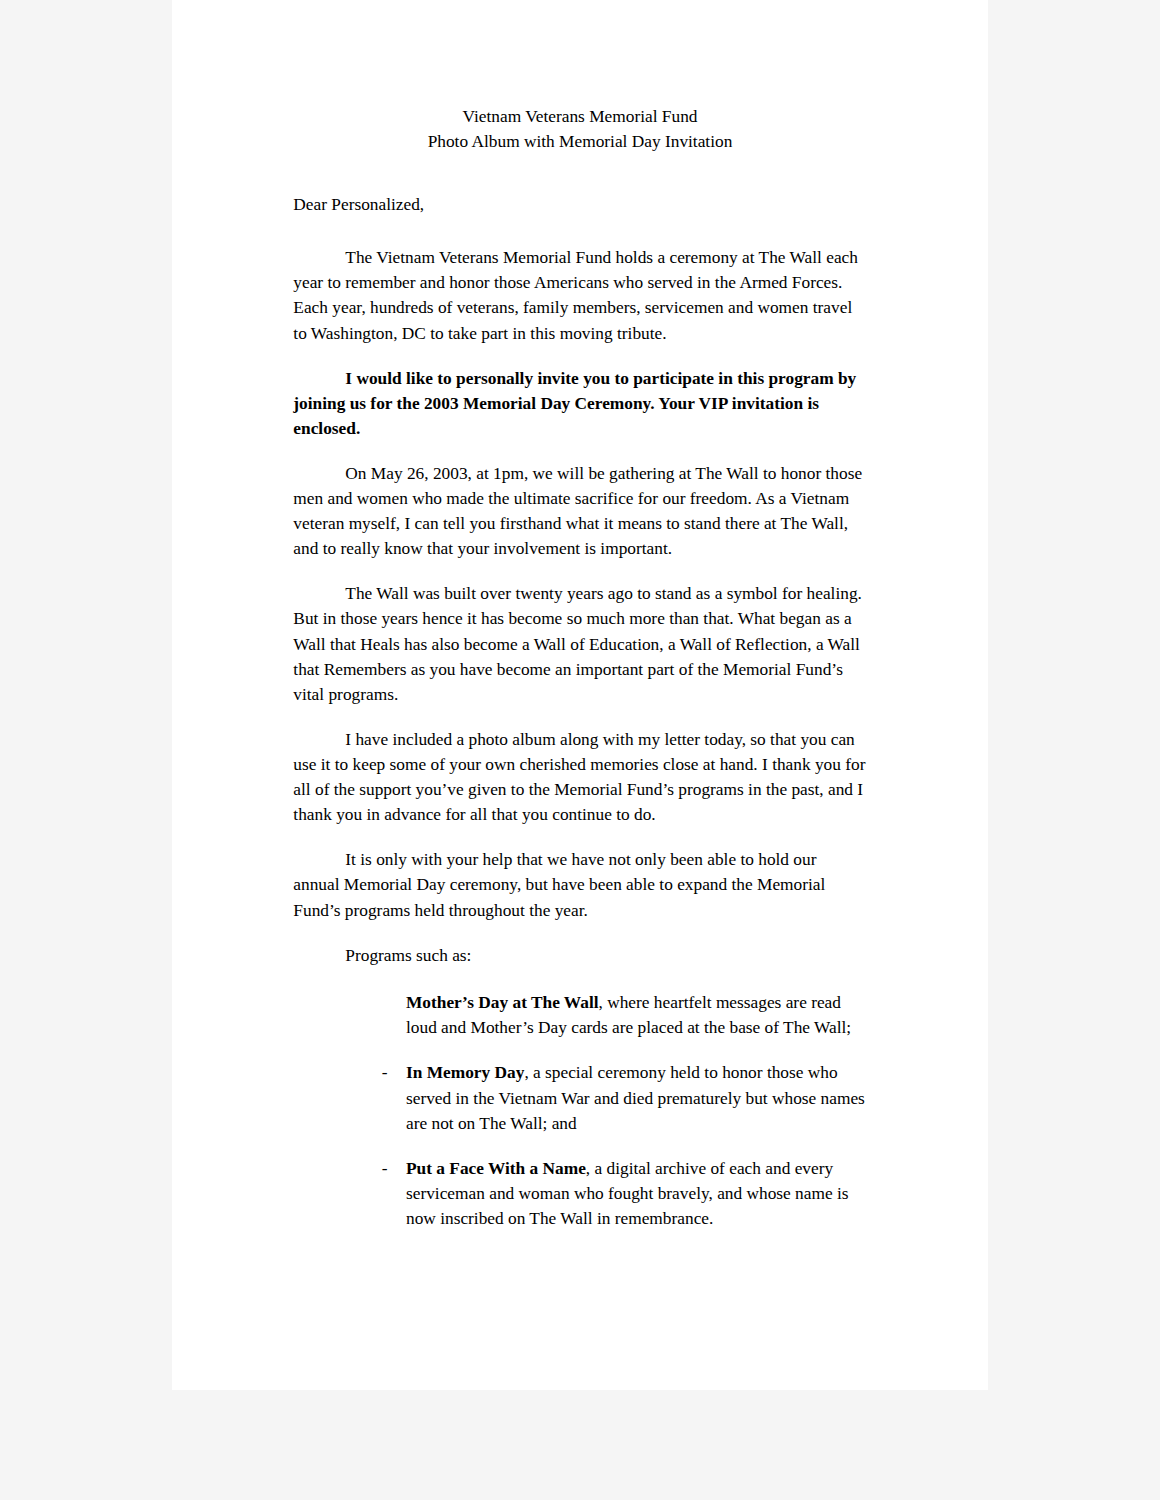Vietnam Veterans Memorial Fund
Photo Album with Memorial Day Invitation
Dear Personalized,
The Vietnam Veterans Memorial Fund holds a ceremony at The Wall each year to remember and honor those Americans who served in the Armed Forces. Each year, hundreds of veterans, family members, servicemen and women travel to Washington, DC to take part in this moving tribute.
I would like to personally invite you to participate in this program by joining us for the 2003 Memorial Day Ceremony. Your VIP invitation is enclosed.
On May 26, 2003, at 1pm, we will be gathering at The Wall to honor those men and women who made the ultimate sacrifice for our freedom. As a Vietnam veteran myself, I can tell you firsthand what it means to stand there at The Wall, and to really know that your involvement is important.
The Wall was built over twenty years ago to stand as a symbol for healing. But in those years hence it has become so much more than that. What began as a Wall that Heals has also become a Wall of Education, a Wall of Reflection, a Wall that Remembers as you have become an important part of the Memorial Fund’s vital programs.
I have included a photo album along with my letter today, so that you can use it to keep some of your own cherished memories close at hand. I thank you for all of the support you’ve given to the Memorial Fund’s programs in the past, and I thank you in advance for all that you continue to do.
It is only with your help that we have not only been able to hold our annual Memorial Day ceremony, but have been able to expand the Memorial Fund’s programs held throughout the year.
Programs such as:
Mother’s Day at The Wall, where heartfelt messages are read loud and Mother’s Day cards are placed at the base of The Wall;
In Memory Day, a special ceremony held to honor those who served in the Vietnam War and died prematurely but whose names are not on The Wall; and
Put a Face With a Name, a digital archive of each and every serviceman and woman who fought bravely, and whose name is now inscribed on The Wall in remembrance.